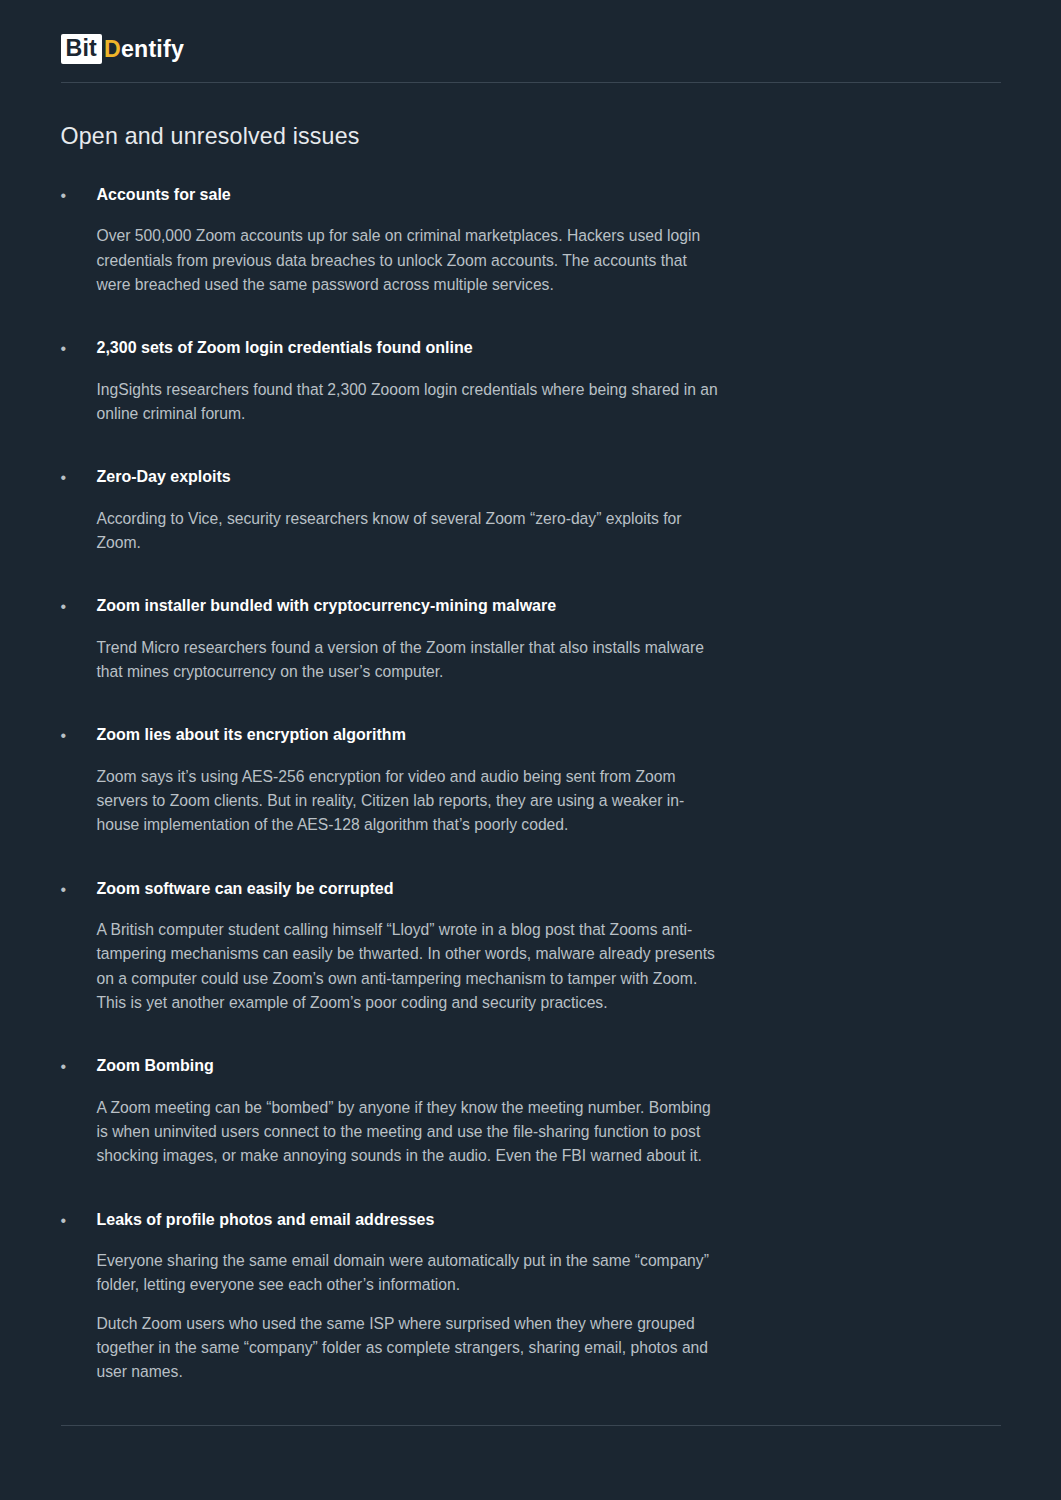Bit Dentify
Open and unresolved issues
Accounts for sale
Over 500,000 Zoom accounts up for sale on criminal marketplaces. Hackers used login credentials from previous data breaches to unlock Zoom accounts. The accounts that were breached used the same password across multiple services.
2,300 sets of Zoom login credentials found online
IngSights researchers found that 2,300 Zooom login credentials where being shared in an online criminal forum.
Zero-Day exploits
According to Vice, security researchers know of several Zoom “zero-day” exploits for Zoom.
Zoom installer bundled with cryptocurrency-mining malware
Trend Micro researchers found a version of the Zoom installer that also installs malware that mines cryptocurrency on the user’s computer.
Zoom lies about its encryption algorithm
Zoom says it’s using AES-256 encryption for video and audio being sent from Zoom servers to Zoom clients. But in reality, Citizen lab reports, they are using a weaker in-house implementation of the AES-128 algorithm that’s poorly coded.
Zoom software can easily be corrupted
A British computer student calling himself “Lloyd” wrote in a blog post that Zooms anti-tampering mechanisms can easily be thwarted. In other words, malware already presents on a computer could use Zoom’s own anti-tampering mechanism to tamper with Zoom. This is yet another example of Zoom’s poor coding and security practices.
Zoom Bombing
A Zoom meeting can be “bombed” by anyone if they know the meeting number. Bombing is when uninvited users connect to the meeting and use the file-sharing function to post shocking images, or make annoying sounds in the audio. Even the FBI warned about it.
Leaks of profile photos and email addresses
Everyone sharing the same email domain were automatically put in the same “company” folder, letting everyone see each other’s information.
Dutch Zoom users who used the same ISP where surprised when they where grouped together in the same “company” folder as complete strangers, sharing email, photos and user names.